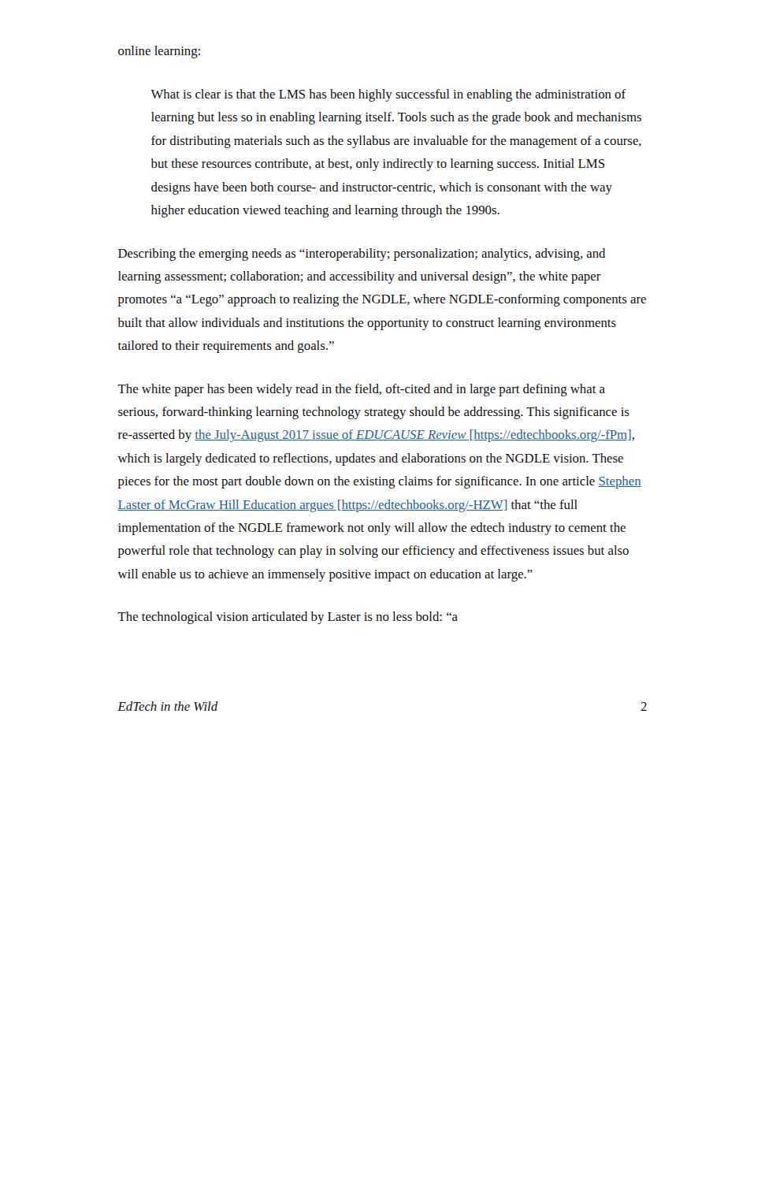online learning:
What is clear is that the LMS has been highly successful in enabling the administration of learning but less so in enabling learning itself. Tools such as the grade book and mechanisms for distributing materials such as the syllabus are invaluable for the management of a course, but these resources contribute, at best, only indirectly to learning success. Initial LMS designs have been both course- and instructor-centric, which is consonant with the way higher education viewed teaching and learning through the 1990s.
Describing the emerging needs as “interoperability; personalization; analytics, advising, and learning assessment; collaboration; and accessibility and universal design”, the white paper promotes “a “Lego” approach to realizing the NGDLE, where NGDLE-conforming components are built that allow individuals and institutions the opportunity to construct learning environments tailored to their requirements and goals.”
The white paper has been widely read in the field, oft-cited and in large part defining what a serious, forward-thinking learning technology strategy should be addressing. This significance is re-asserted by the July-August 2017 issue of EDUCAUSE Review [https://edtechbooks.org/-fPm], which is largely dedicated to reflections, updates and elaborations on the NGDLE vision. These pieces for the most part double down on the existing claims for significance. In one article Stephen Laster of McGraw Hill Education argues [https://edtechbooks.org/-HZW] that “the full implementation of the NGDLE framework not only will allow the edtech industry to cement the powerful role that technology can play in solving our efficiency and effectiveness issues but also will enable us to achieve an immensely positive impact on education at large.”
The technological vision articulated by Laster is no less bold: “a
EdTech in the Wild 2